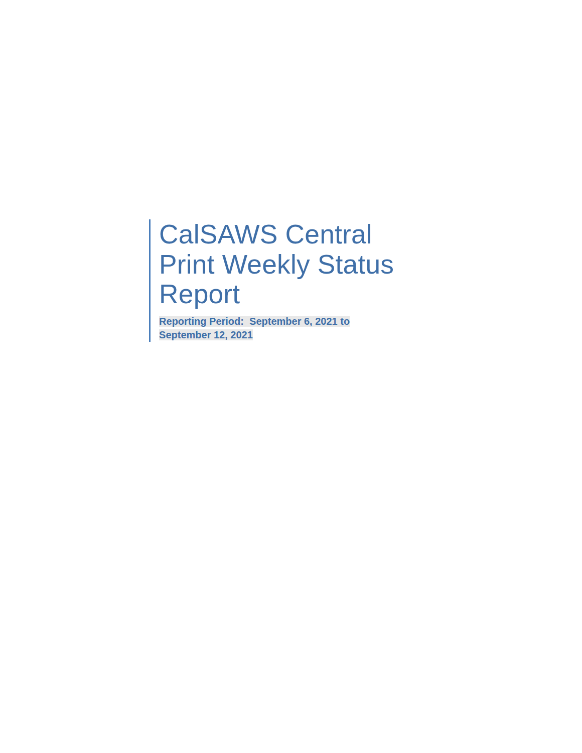CalSAWS Central Print Weekly Status Report
Reporting Period: September 6, 2021 to September 12, 2021